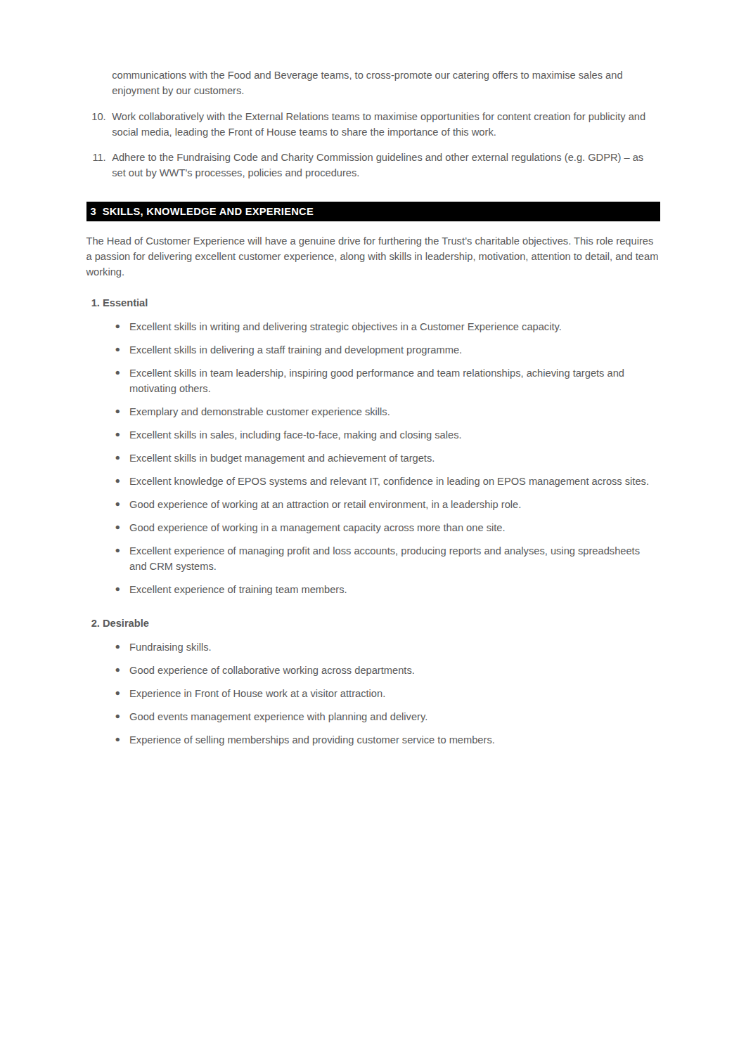communications with the Food and Beverage teams, to cross-promote our catering offers to maximise sales and enjoyment by our customers.
Work collaboratively with the External Relations teams to maximise opportunities for content creation for publicity and social media, leading the Front of House teams to share the importance of this work.
Adhere to the Fundraising Code and Charity Commission guidelines and other external regulations (e.g. GDPR) – as set out by WWT's processes, policies and procedures.
3 SKILLS, KNOWLEDGE AND EXPERIENCE
The Head of Customer Experience will have a genuine drive for furthering the Trust’s charitable objectives. This role requires a passion for delivering excellent customer experience, along with skills in leadership, motivation, attention to detail, and team working.
Essential
Excellent skills in writing and delivering strategic objectives in a Customer Experience capacity.
Excellent skills in delivering a staff training and development programme.
Excellent skills in team leadership, inspiring good performance and team relationships, achieving targets and motivating others.
Exemplary and demonstrable customer experience skills.
Excellent skills in sales, including face-to-face, making and closing sales.
Excellent skills in budget management and achievement of targets.
Excellent knowledge of EPOS systems and relevant IT, confidence in leading on EPOS management across sites.
Good experience of working at an attraction or retail environment, in a leadership role.
Good experience of working in a management capacity across more than one site.
Excellent experience of managing profit and loss accounts, producing reports and analyses, using spreadsheets and CRM systems.
Excellent experience of training team members.
Desirable
Fundraising skills.
Good experience of collaborative working across departments.
Experience in Front of House work at a visitor attraction.
Good events management experience with planning and delivery.
Experience of selling memberships and providing customer service to members.